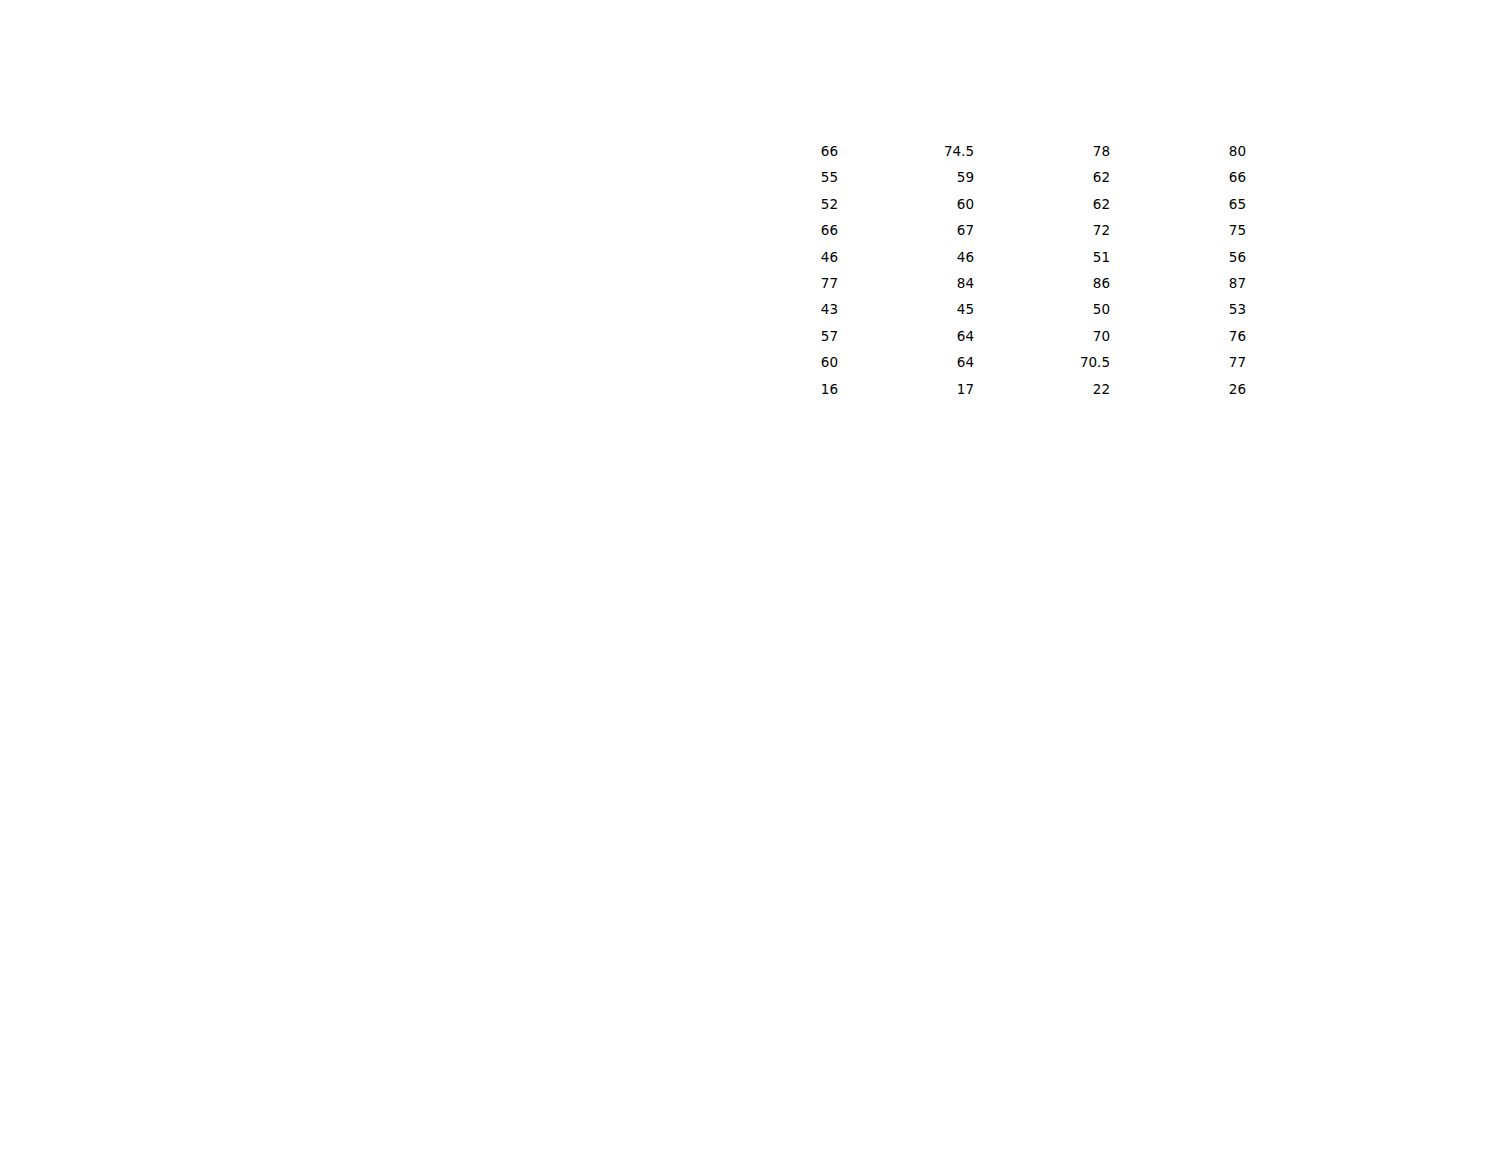| 66 | 74.5 | 78 | 80 |
| 55 | 59 | 62 | 66 |
| 52 | 60 | 62 | 65 |
| 66 | 67 | 72 | 75 |
| 46 | 46 | 51 | 56 |
| 77 | 84 | 86 | 87 |
| 43 | 45 | 50 | 53 |
| 57 | 64 | 70 | 76 |
| 60 | 64 | 70.5 | 77 |
| 16 | 17 | 22 | 26 |